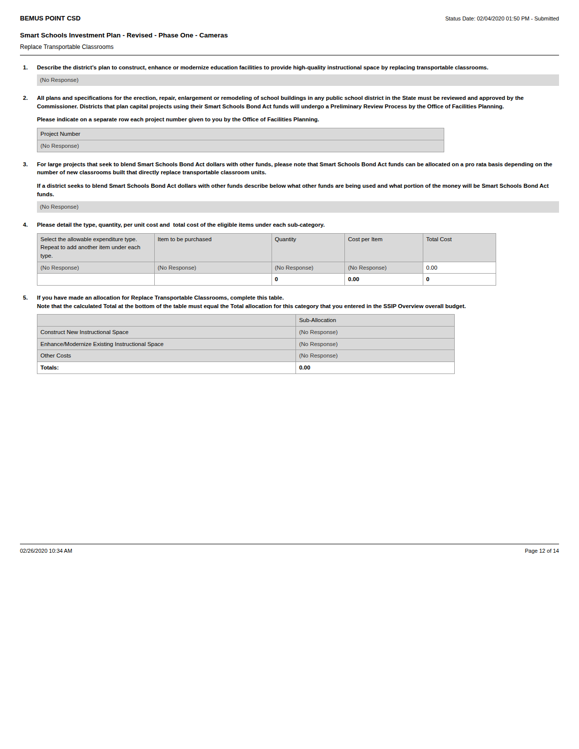BEMUS POINT CSD
Status Date: 02/04/2020 01:50 PM - Submitted
Smart Schools Investment Plan - Revised - Phase One - Cameras
Replace Transportable Classrooms
Describe the district’s plan to construct, enhance or modernize education facilities to provide high-quality instructional space by replacing transportable classrooms.
(No Response)
All plans and specifications for the erection, repair, enlargement or remodeling of school buildings in any public school district in the State must be reviewed and approved by the Commissioner. Districts that plan capital projects using their Smart Schools Bond Act funds will undergo a Preliminary Review Process by the Office of Facilities Planning.
Please indicate on a separate row each project number given to you by the Office of Facilities Planning.
| Project Number |
| --- |
| (No Response) |
For large projects that seek to blend Smart Schools Bond Act dollars with other funds, please note that Smart Schools Bond Act funds can be allocated on a pro rata basis depending on the number of new classrooms built that directly replace transportable classroom units.
If a district seeks to blend Smart Schools Bond Act dollars with other funds describe below what other funds are being used and what portion of the money will be Smart Schools Bond Act funds.
(No Response)
Please detail the type, quantity, per unit cost and total cost of the eligible items under each sub-category.
| Select the allowable expenditure type. Repeat to add another item under each type. | Item to be purchased | Quantity | Cost per Item | Total Cost |
| --- | --- | --- | --- | --- |
| (No Response) | (No Response) | (No Response) | (No Response) | 0.00 |
| | | 0 | 0.00 | 0 |
If you have made an allocation for Replace Transportable Classrooms, complete this table.
Note that the calculated Total at the bottom of the table must equal the Total allocation for this category that you entered in the SSIP Overview overall budget.
| | Sub-Allocation |
| --- | --- |
| Construct New Instructional Space | (No Response) |
| Enhance/Modernize Existing Instructional Space | (No Response) |
| Other Costs | (No Response) |
| Totals: | 0.00 |
02/26/2020 10:34 AM
Page 12 of 14